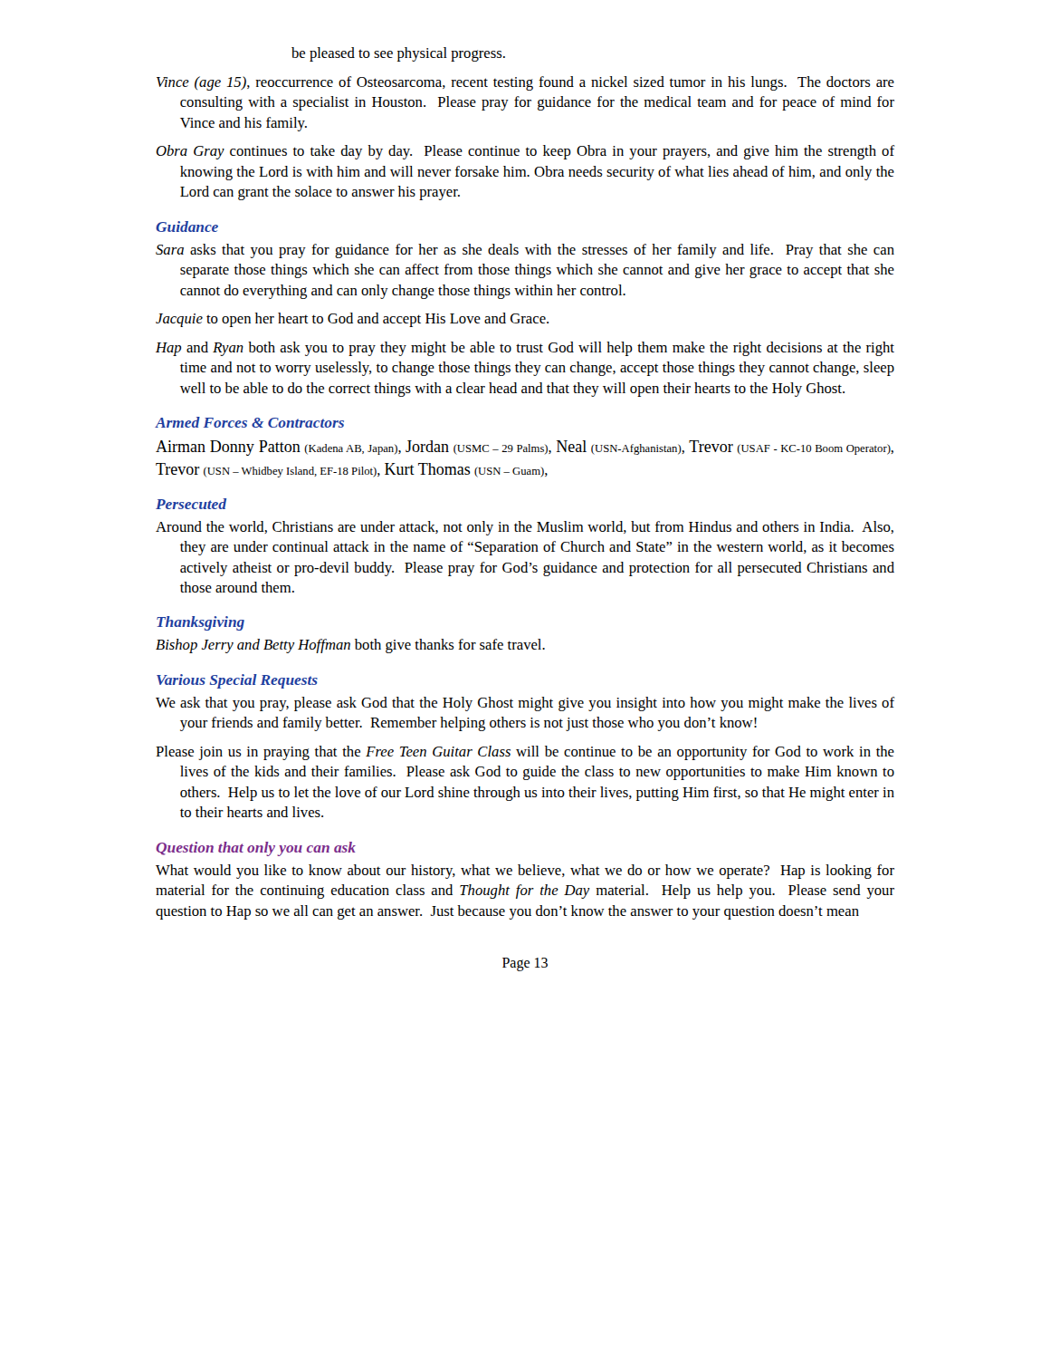be pleased to see physical progress.
Vince (age 15), reoccurrence of Osteosarcoma, recent testing found a nickel sized tumor in his lungs. The doctors are consulting with a specialist in Houston. Please pray for guidance for the medical team and for peace of mind for Vince and his family.
Obra Gray continues to take day by day. Please continue to keep Obra in your prayers, and give him the strength of knowing the Lord is with him and will never forsake him. Obra needs security of what lies ahead of him, and only the Lord can grant the solace to answer his prayer.
Guidance
Sara asks that you pray for guidance for her as she deals with the stresses of her family and life. Pray that she can separate those things which she can affect from those things which she cannot and give her grace to accept that she cannot do everything and can only change those things within her control.
Jacquie to open her heart to God and accept His Love and Grace.
Hap and Ryan both ask you to pray they might be able to trust God will help them make the right decisions at the right time and not to worry uselessly, to change those things they can change, accept those things they cannot change, sleep well to be able to do the correct things with a clear head and that they will open their hearts to the Holy Ghost.
Armed Forces & Contractors
Airman Donny Patton (Kadena AB, Japan), Jordan (USMC – 29 Palms), Neal (USN-Afghanistan), Trevor (USAF - KC-10 Boom Operator), Trevor (USN – Whidbey Island, EF-18 Pilot), Kurt Thomas (USN – Guam),
Persecuted
Around the world, Christians are under attack, not only in the Muslim world, but from Hindus and others in India. Also, they are under continual attack in the name of “Separation of Church and State” in the western world, as it becomes actively atheist or pro-devil buddy. Please pray for God’s guidance and protection for all persecuted Christians and those around them.
Thanksgiving
Bishop Jerry and Betty Hoffman both give thanks for safe travel.
Various Special Requests
We ask that you pray, please ask God that the Holy Ghost might give you insight into how you might make the lives of your friends and family better. Remember helping others is not just those who you don’t know!
Please join us in praying that the Free Teen Guitar Class will be continue to be an opportunity for God to work in the lives of the kids and their families. Please ask God to guide the class to new opportunities to make Him known to others. Help us to let the love of our Lord shine through us into their lives, putting Him first, so that He might enter in to their hearts and lives.
Question that only you can ask
What would you like to know about our history, what we believe, what we do or how we operate? Hap is looking for material for the continuing education class and Thought for the Day material. Help us help you. Please send your question to Hap so we all can get an answer. Just because you don’t know the answer to your question doesn’t mean
Page 13